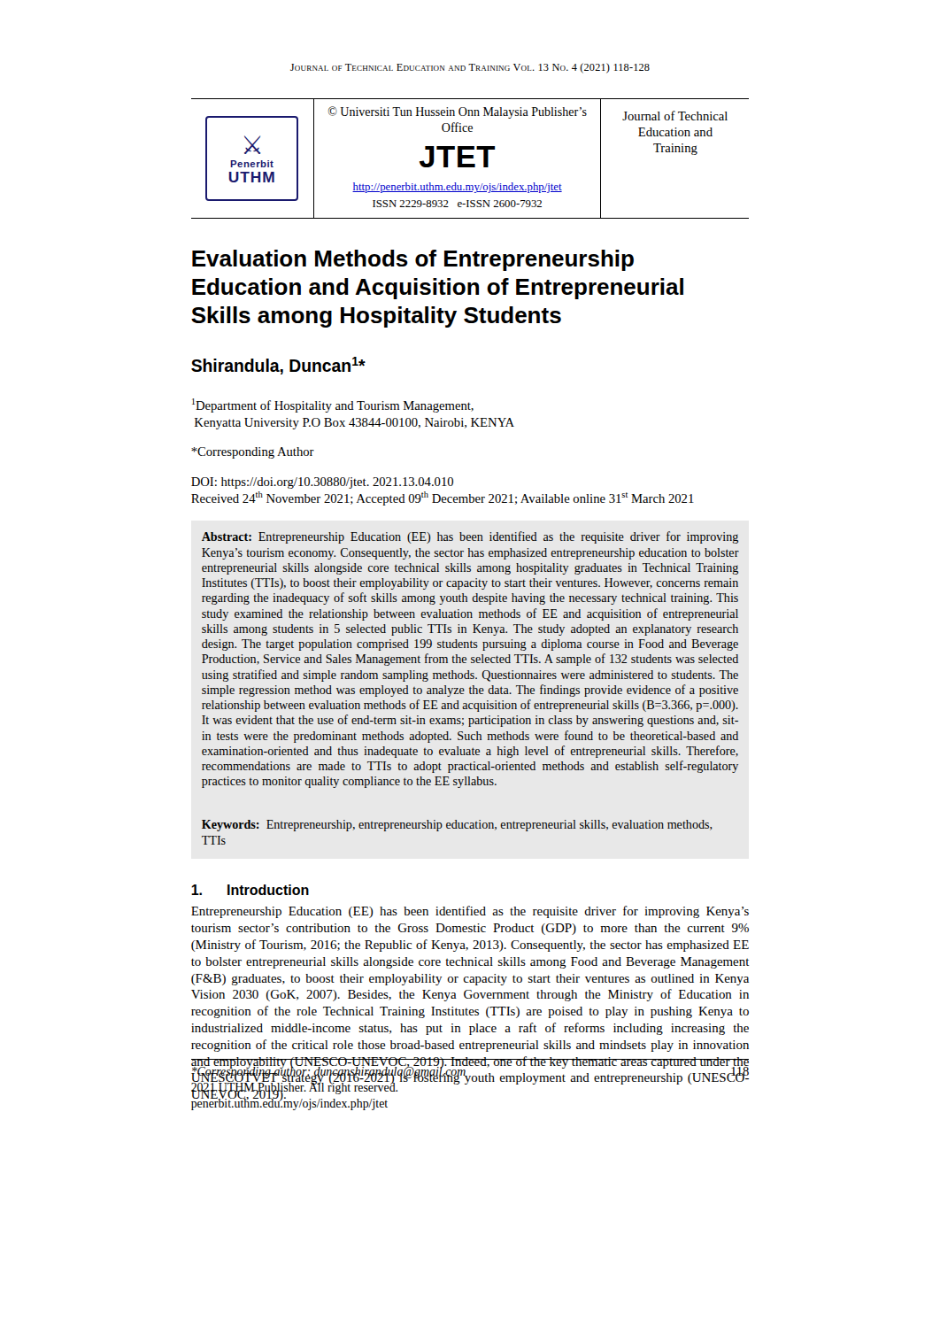Journal of Technical Education and Training Vol. 13 No. 4 (2021) 118-128
⚔
Penerbit
UTHM
© Universiti Tun Hussein Onn Malaysia Publisher’s Office
JTET
http://penerbit.uthm.edu.my/ojs/index.php/jtet
ISSN 2229-8932 e-ISSN 2600-7932
Journal of Technical
Education and
Training
Evaluation Methods of Entrepreneurship Education and Acquisition of Entrepreneurial Skills among Hospitality Students
Shirandula, Duncan1*
1Department of Hospitality and Tourism Management,
Kenyatta University P.O Box 43844-00100, Nairobi, KENYA
*Corresponding Author
DOI: https://doi.org/10.30880/jtet. 2021.13.04.010
Received 24th November 2021; Accepted 09th December 2021; Available online 31st March 2021
Abstract: Entrepreneurship Education (EE) has been identified as the requisite driver for improving Kenya’s tourism economy. Consequently, the sector has emphasized entrepreneurship education to bolster entrepreneurial skills alongside core technical skills among hospitality graduates in Technical Training Institutes (TTIs), to boost their employability or capacity to start their ventures. However, concerns remain regarding the inadequacy of soft skills among youth despite having the necessary technical training. This study examined the relationship between evaluation methods of EE and acquisition of entrepreneurial skills among students in 5 selected public TTIs in Kenya. The study adopted an explanatory research design. The target population comprised 199 students pursuing a diploma course in Food and Beverage Production, Service and Sales Management from the selected TTIs. A sample of 132 students was selected using stratified and simple random sampling methods. Questionnaires were administered to students. The simple regression method was employed to analyze the data. The findings provide evidence of a positive relationship between evaluation methods of EE and acquisition of entrepreneurial skills (B=3.366, p=.000). It was evident that the use of end-term sit-in exams; participation in class by answering questions and, sit-in tests were the predominant methods adopted. Such methods were found to be theoretical-based and examination-oriented and thus inadequate to evaluate a high level of entrepreneurial skills. Therefore, recommendations are made to TTIs to adopt practical-oriented methods and establish self-regulatory practices to monitor quality compliance to the EE syllabus.
Keywords: Entrepreneurship, entrepreneurship education, entrepreneurial skills, evaluation methods, TTIs
1. Introduction
Entrepreneurship Education (EE) has been identified as the requisite driver for improving Kenya’s tourism sector’s contribution to the Gross Domestic Product (GDP) to more than the current 9% (Ministry of Tourism, 2016; the Republic of Kenya, 2013). Consequently, the sector has emphasized EE to bolster entrepreneurial skills alongside core technical skills among Food and Beverage Management (F&B) graduates, to boost their employability or capacity to start their ventures as outlined in Kenya Vision 2030 (GoK, 2007). Besides, the Kenya Government through the Ministry of Education in recognition of the role Technical Training Institutes (TTIs) are poised to play in pushing Kenya to industrialized middle-income status, has put in place a raft of reforms including increasing the recognition of the critical role those broad-based entrepreneurial skills and mindsets play in innovation and employability (UNESCO-UNEVOC, 2019). Indeed, one of the key thematic areas captured under the UNESCOTVET strategy (2016-2021) is fostering youth employment and entrepreneurship (UNESCO-UNEVOC, 2019).
*Corresponding author: duncanshirandula@gmail.com
2021 UTHM Publisher. All right reserved.
penerbit.uthm.edu.my/ojs/index.php/jtet
118